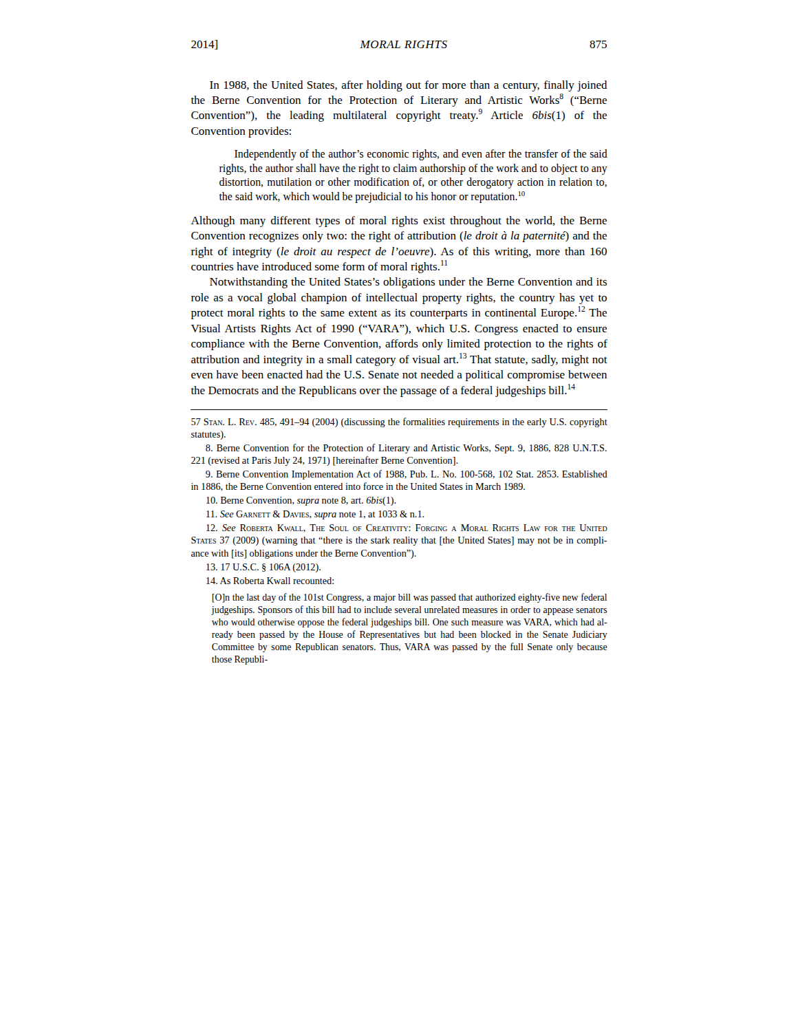2014] Moral Rights 875
In 1988, the United States, after holding out for more than a century, finally joined the Berne Convention for the Protection of Literary and Artistic Works8 (“Berne Convention”), the leading multilateral copyright treaty.9 Article 6bis(1) of the Convention provides:
Independently of the author’s economic rights, and even after the transfer of the said rights, the author shall have the right to claim authorship of the work and to object to any distortion, mutilation or other modification of, or other derogatory action in relation to, the said work, which would be prejudicial to his honor or reputation.10
Although many different types of moral rights exist throughout the world, the Berne Convention recognizes only two: the right of attribution (le droit à la paternité) and the right of integrity (le droit au respect de l’oeuvre). As of this writing, more than 160 countries have introduced some form of moral rights.11
Notwithstanding the United States’s obligations under the Berne Convention and its role as a vocal global champion of intellectual property rights, the country has yet to protect moral rights to the same extent as its counterparts in continental Europe.12 The Visual Artists Rights Act of 1990 (“VARA”), which U.S. Congress enacted to ensure compliance with the Berne Convention, affords only limited protection to the rights of attribution and integrity in a small category of visual art.13 That statute, sadly, might not even have been enacted had the U.S. Senate not needed a political compromise between the Democrats and the Republicans over the passage of a federal judgeships bill.14
57 Stan. L. Rev. 485, 491–94 (2004) (discussing the formalities requirements in the early U.S. copyright statutes).
8. Berne Convention for the Protection of Literary and Artistic Works, Sept. 9, 1886, 828 U.N.T.S. 221 (revised at Paris July 24, 1971) [hereinafter Berne Convention].
9. Berne Convention Implementation Act of 1988, Pub. L. No. 100-568, 102 Stat. 2853. Established in 1886, the Berne Convention entered into force in the United States in March 1989.
10. Berne Convention, supra note 8, art. 6bis(1).
11. See Garnett & Davies, supra note 1, at 1033 & n.1.
12. See Roberta Kwall, The Soul of Creativity: Forging a Moral Rights Law for the United States 37 (2009) (warning that “there is the stark reality that [the United States] may not be in compliance with [its] obligations under the Berne Convention”).
13. 17 U.S.C. § 106A (2012).
14. As Roberta Kwall recounted:
[O]n the last day of the 101st Congress, a major bill was passed that authorized eighty-five new federal judgeships. Sponsors of this bill had to include several unrelated measures in order to appease senators who would otherwise oppose the federal judgeships bill. One such measure was VARA, which had already been passed by the House of Representatives but had been blocked in the Senate Judiciary Committee by some Republican senators. Thus, VARA was passed by the full Senate only because those Republi-